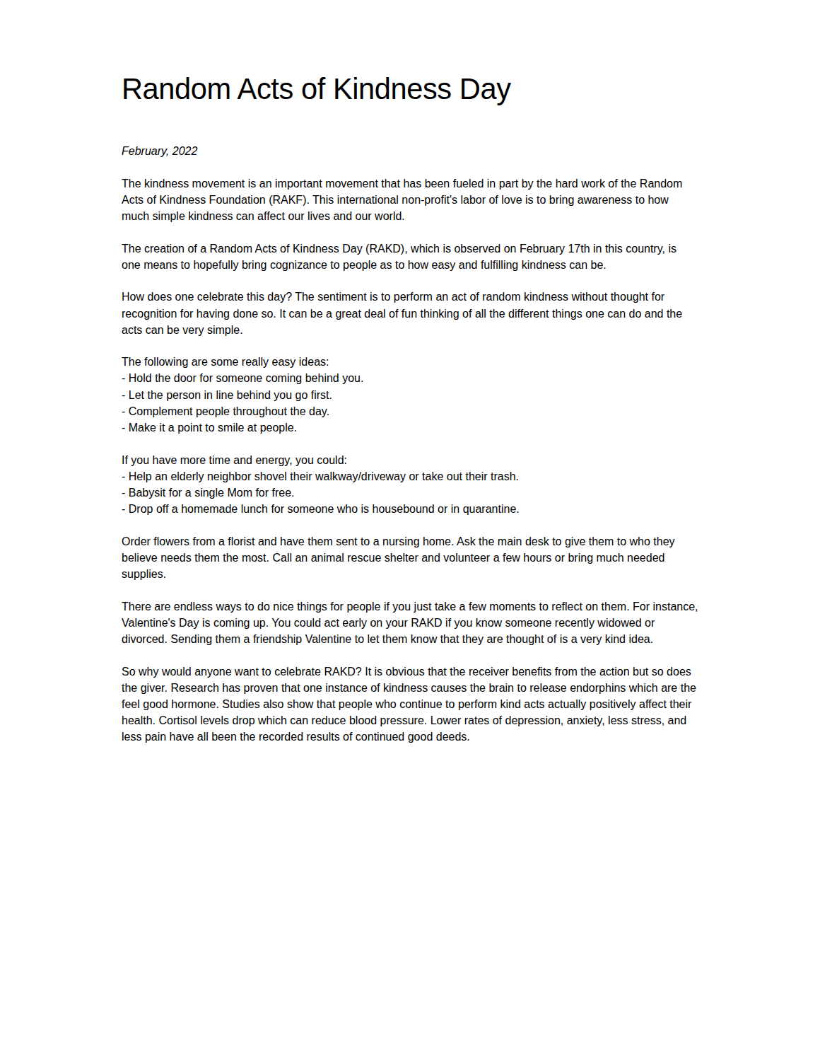Random Acts of Kindness Day
February, 2022
The kindness movement is an important movement that has been fueled in part by the hard work of the Random Acts of Kindness Foundation (RAKF). This international non-profit's labor of love is to bring awareness to how much simple kindness can affect our lives and our world.
The creation of a Random Acts of Kindness Day (RAKD), which is observed on February 17th in this country, is one means to hopefully bring cognizance to people as to how easy and fulfilling kindness can be.
How does one celebrate this day? The sentiment is to perform an act of random kindness without thought for recognition for having done so. It can be a great deal of fun thinking of all the different things one can do and the acts can be very simple.
The following are some really easy ideas:
Hold the door for someone coming behind you.
Let the person in line behind you go first.
Complement people throughout the day.
Make it a point to smile at people.
If you have more time and energy, you could:
Help an elderly neighbor shovel their walkway/driveway or take out their trash.
Babysit for a single Mom for free.
Drop off a homemade lunch for someone who is housebound or in quarantine.
Order flowers from a florist and have them sent to a nursing home. Ask the main desk to give them to who they believe needs them the most. Call an animal rescue shelter and volunteer a few hours or bring much needed supplies.
There are endless ways to do nice things for people if you just take a few moments to reflect on them. For instance, Valentine's Day is coming up. You could act early on your RAKD if you know someone recently widowed or divorced. Sending them a friendship Valentine to let them know that they are thought of is a very kind idea.
So why would anyone want to celebrate RAKD? It is obvious that the receiver benefits from the action but so does the giver. Research has proven that one instance of kindness causes the brain to release endorphins which are the feel good hormone. Studies also show that people who continue to perform kind acts actually positively affect their health. Cortisol levels drop which can reduce blood pressure. Lower rates of depression, anxiety, less stress, and less pain have all been the recorded results of continued good deeds.